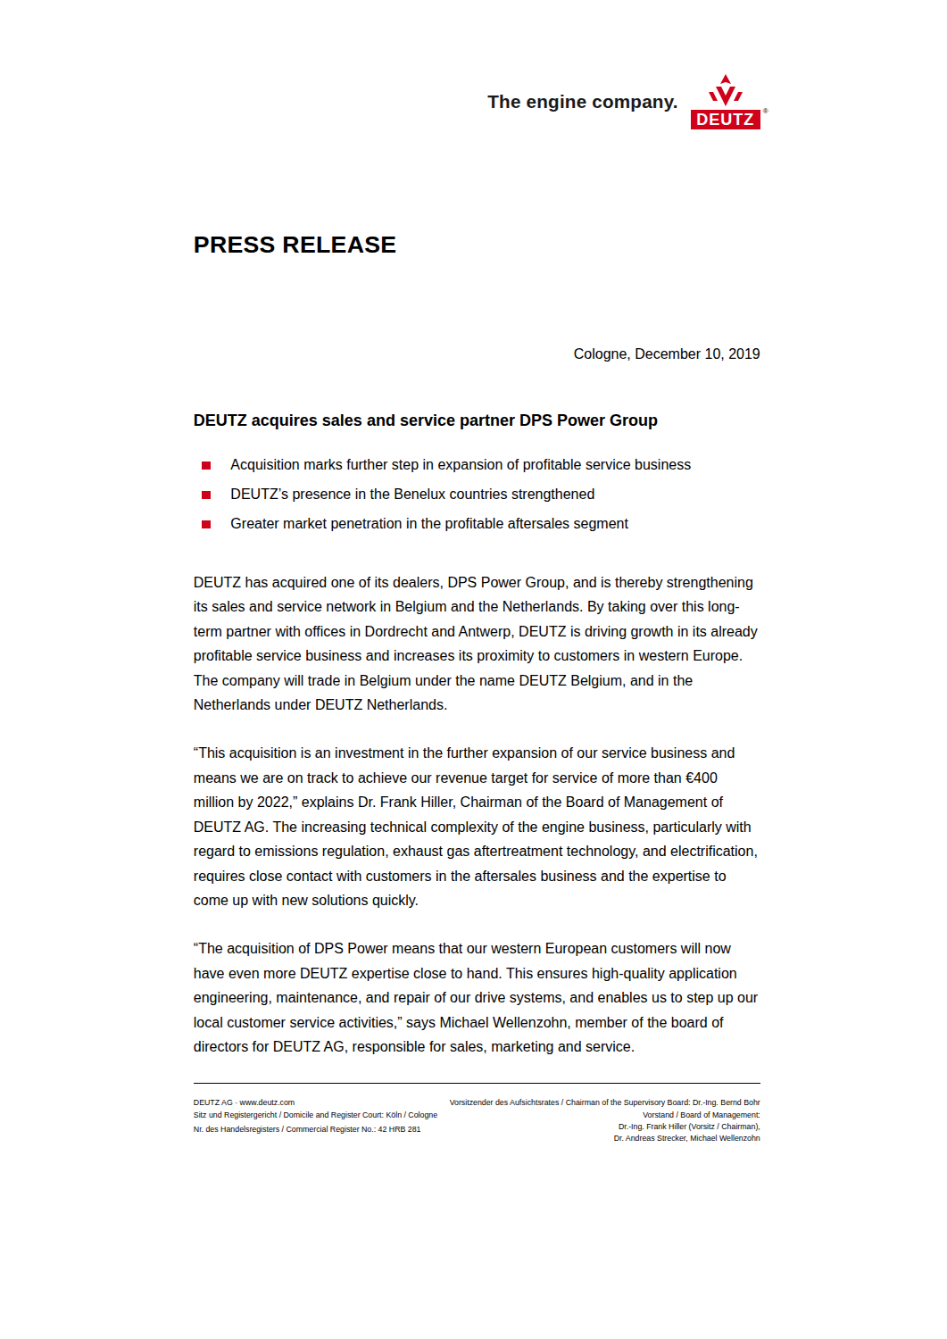The engine company.
DEUTZ
®
PRESS RELEASE
Cologne, December 10, 2019
DEUTZ acquires sales and service partner DPS Power Group
Acquisition marks further step in expansion of profitable service business
DEUTZ’s presence in the Benelux countries strengthened
Greater market penetration in the profitable aftersales segment
DEUTZ has acquired one of its dealers, DPS Power Group, and is thereby strengthening its sales and service network in Belgium and the Netherlands. By taking over this long-term partner with offices in Dordrecht and Antwerp, DEUTZ is driving growth in its already profitable service business and increases its proximity to customers in western Europe. The company will trade in Belgium under the name DEUTZ Belgium, and in the Netherlands under DEUTZ Netherlands.
“This acquisition is an investment in the further expansion of our service business and means we are on track to achieve our revenue target for service of more than €400 million by 2022,” explains Dr. Frank Hiller, Chairman of the Board of Management of DEUTZ AG. The increasing technical complexity of the engine business, particularly with regard to emissions regulation, exhaust gas aftertreatment technology, and electrification, requires close contact with customers in the aftersales business and the expertise to come up with new solutions quickly.
“The acquisition of DPS Power means that our western European customers will now have even more DEUTZ expertise close to hand. This ensures high-quality application engineering, maintenance, and repair of our drive systems, and enables us to step up our local customer service activities,” says Michael Wellenzohn, member of the board of directors for DEUTZ AG, responsible for sales, marketing and service.
DEUTZ AG · www.deutz.com
Sitz und Registergericht / Domicile and Register Court: Köln / Cologne Nr. des Handelsregisters / Commercial Register No.: 42 HRB 281
Vorsitzender des Aufsichtsrates / Chairman of the Supervisory Board: Dr.-Ing. Bernd Bohr
Vorstand / Board of Management:
Dr.-Ing. Frank Hiller (Vorsitz / Chairman),
Dr. Andreas Strecker, Michael Wellenzohn